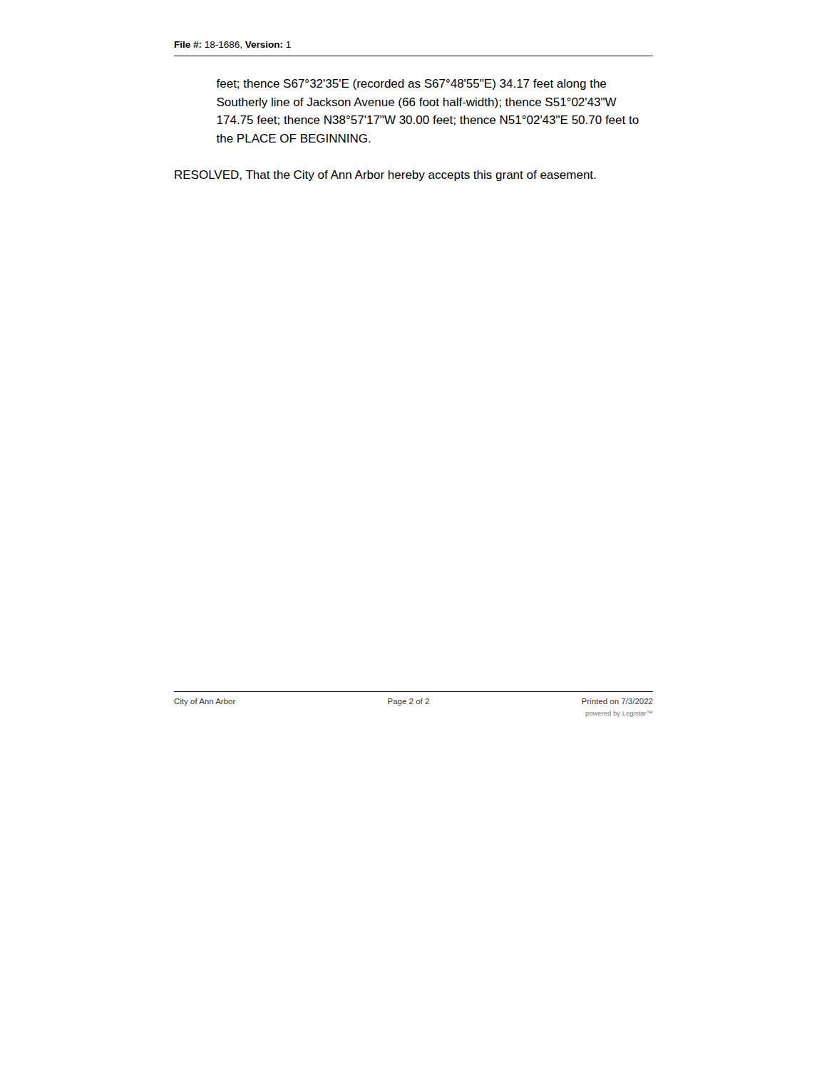File #: 18-1686, Version: 1
feet; thence S67°32'35'E (recorded as S67°48'55"E) 34.17 feet along the Southerly line of Jackson Avenue (66 foot half-width); thence S51°02'43"W 174.75 feet; thence N38°57'17"W 30.00 feet; thence N51°02'43"E 50.70 feet to the PLACE OF BEGINNING.
RESOLVED, That the City of Ann Arbor hereby accepts this grant of easement.
City of Ann Arbor
Page 2 of 2
Printed on 7/3/2022 powered by Legistar™